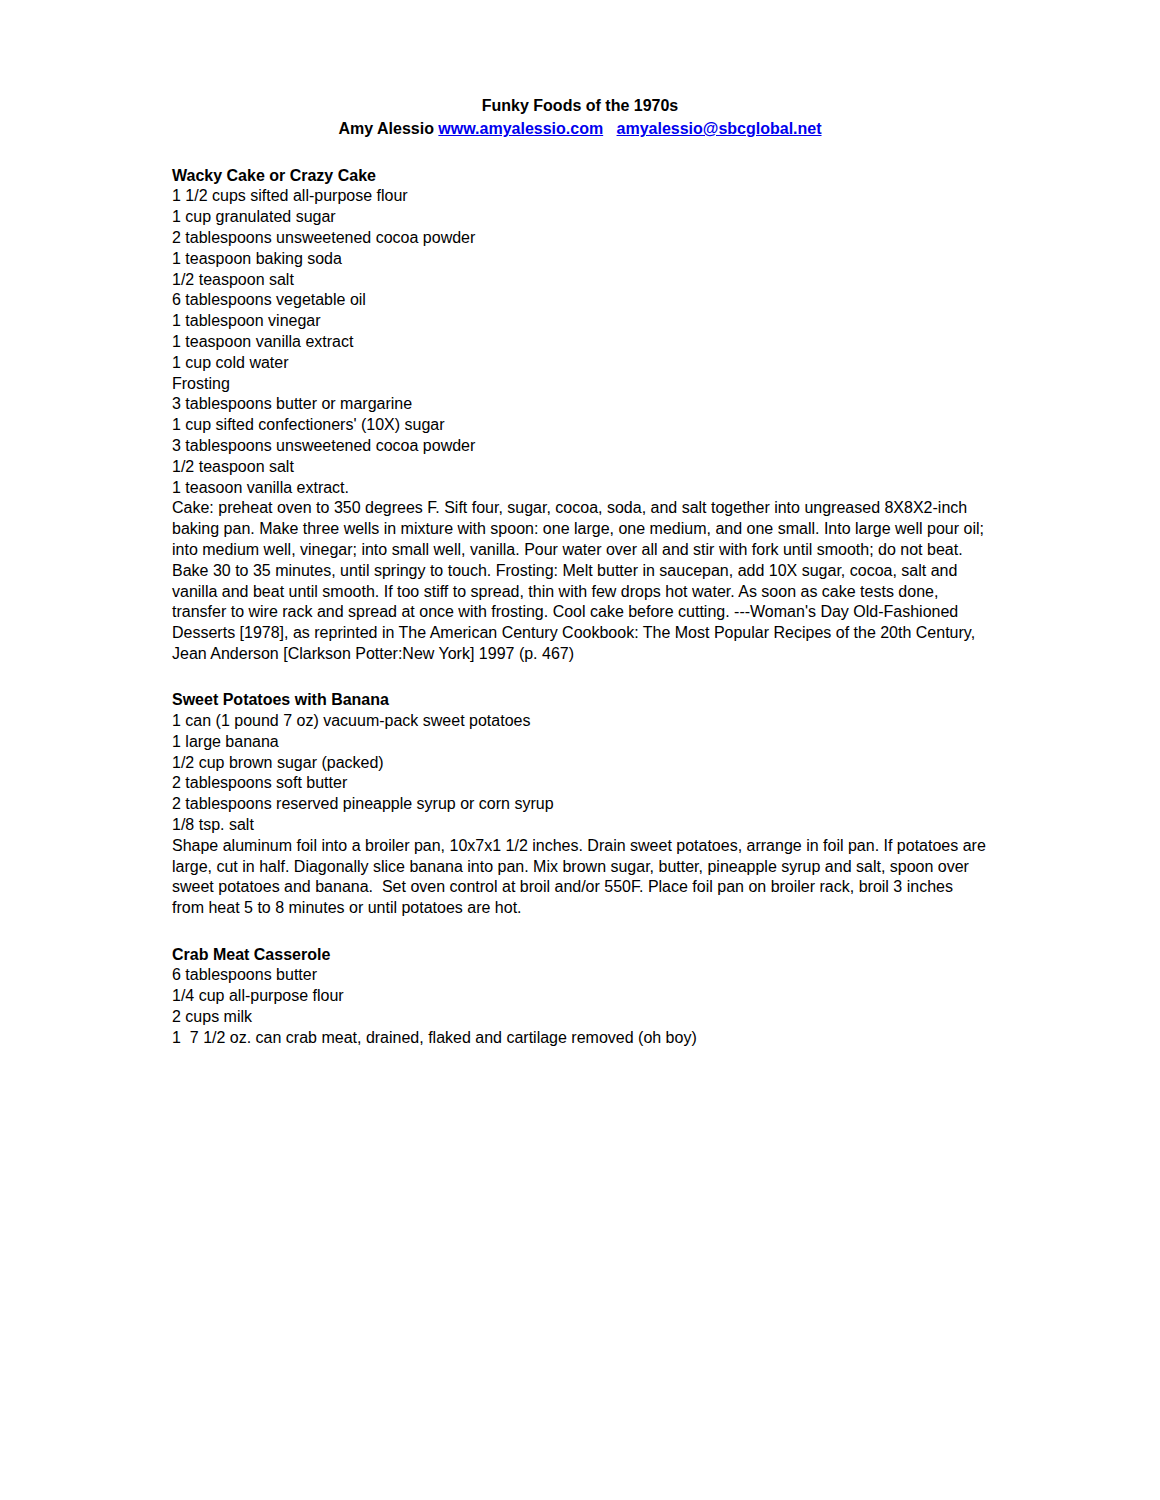Funky Foods of the 1970s
Amy Alessio www.amyalessio.com amyalessio@sbcglobal.net
Wacky Cake or Crazy Cake
1 1/2 cups sifted all-purpose flour
1 cup granulated sugar
2 tablespoons unsweetened cocoa powder
1 teaspoon baking soda
1/2 teaspoon salt
6 tablespoons vegetable oil
1 tablespoon vinegar
1 teaspoon vanilla extract
1 cup cold water
Frosting
3 tablespoons butter or margarine
1 cup sifted confectioners' (10X) sugar
3 tablespoons unsweetened cocoa powder
1/2 teaspoon salt
1 teasoon vanilla extract.
Cake: preheat oven to 350 degrees F. Sift four, sugar, cocoa, soda, and salt together into ungreased 8X8X2-inch baking pan. Make three wells in mixture with spoon: one large, one medium, and one small. Into large well pour oil; into medium well, vinegar; into small well, vanilla. Pour water over all and stir with fork until smooth; do not beat. Bake 30 to 35 minutes, until springy to touch. Frosting: Melt butter in saucepan, add 10X sugar, cocoa, salt and vanilla and beat until smooth. If too stiff to spread, thin with few drops hot water. As soon as cake tests done, transfer to wire rack and spread at once with frosting. Cool cake before cutting. ---Woman's Day Old-Fashioned Desserts [1978], as reprinted in The American Century Cookbook: The Most Popular Recipes of the 20th Century, Jean Anderson [Clarkson Potter:New York] 1997 (p. 467)
Sweet Potatoes with Banana
1 can (1 pound 7 oz) vacuum-pack sweet potatoes
1 large banana
1/2 cup brown sugar (packed)
2 tablespoons soft butter
2 tablespoons reserved pineapple syrup or corn syrup
1/8 tsp. salt
Shape aluminum foil into a broiler pan, 10x7x1 1/2 inches. Drain sweet potatoes, arrange in foil pan. If potatoes are large, cut in half. Diagonally slice banana into pan. Mix brown sugar, butter, pineapple syrup and salt, spoon over sweet potatoes and banana. Set oven control at broil and/or 550F. Place foil pan on broiler rack, broil 3 inches from heat 5 to 8 minutes or until potatoes are hot.
Crab Meat Casserole
6 tablespoons butter
1/4 cup all-purpose flour
2 cups milk
1 7 1/2 oz. can crab meat, drained, flaked and cartilage removed (oh boy)